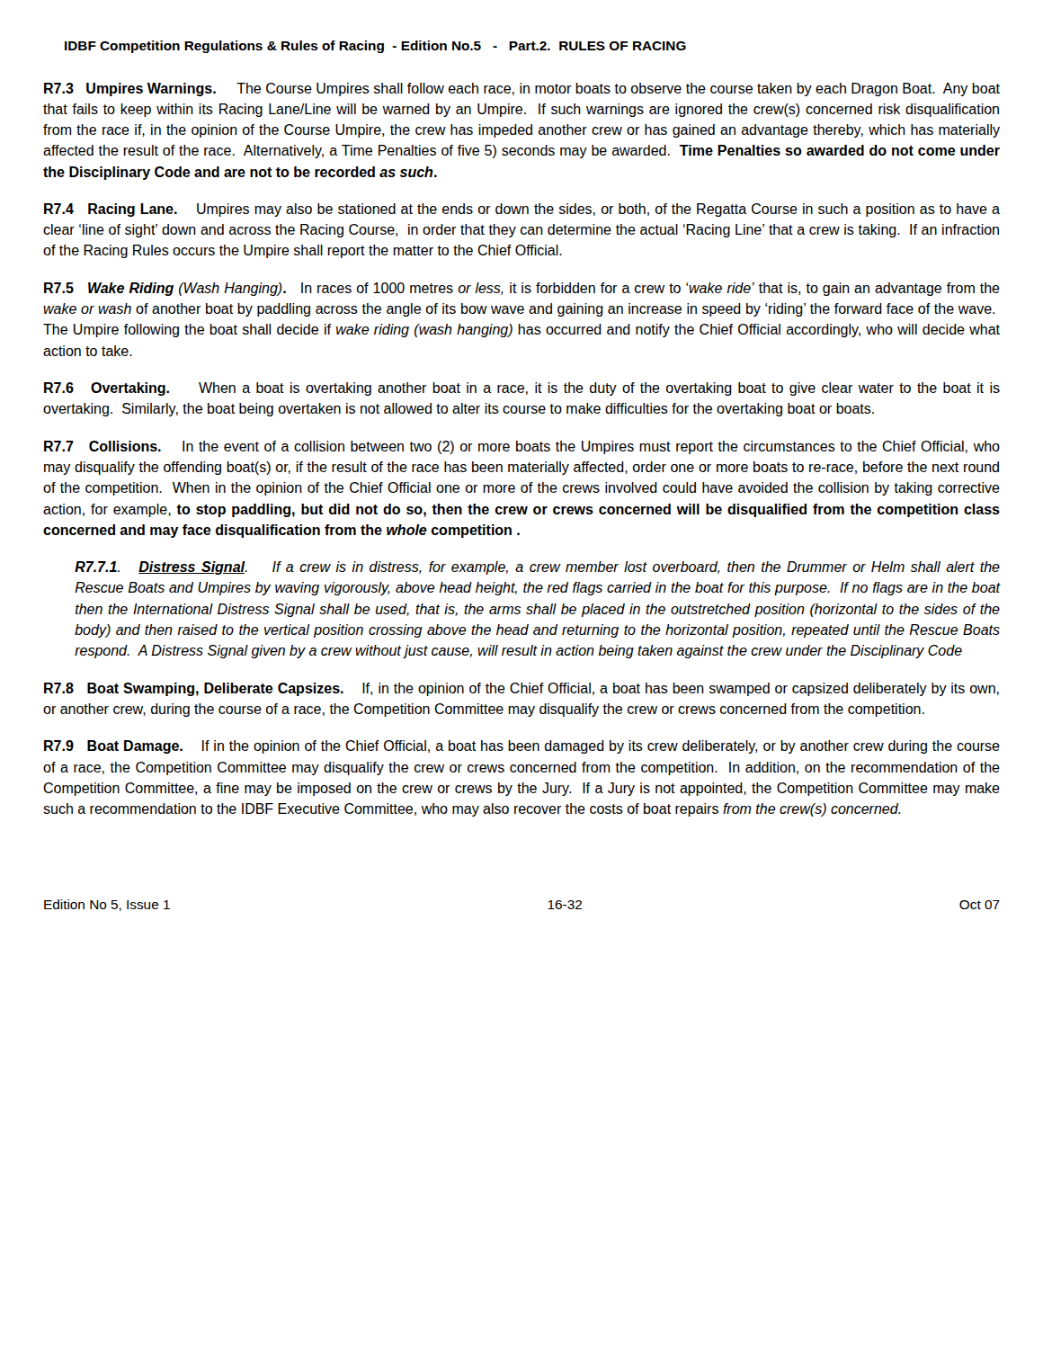IDBF Competition Regulations & Rules of Racing - Edition No.5 - Part.2. RULES OF RACING
R7.3 Umpires Warnings. The Course Umpires shall follow each race, in motor boats to observe the course taken by each Dragon Boat. Any boat that fails to keep within its Racing Lane/Line will be warned by an Umpire. If such warnings are ignored the crew(s) concerned risk disqualification from the race if, in the opinion of the Course Umpire, the crew has impeded another crew or has gained an advantage thereby, which has materially affected the result of the race. Alternatively, a Time Penalties of five 5) seconds may be awarded. Time Penalties so awarded do not come under the Disciplinary Code and are not to be recorded as such.
R7.4 Racing Lane. Umpires may also be stationed at the ends or down the sides, or both, of the Regatta Course in such a position as to have a clear ‘line of sight’ down and across the Racing Course, in order that they can determine the actual ‘Racing Line’ that a crew is taking. If an infraction of the Racing Rules occurs the Umpire shall report the matter to the Chief Official.
R7.5 Wake Riding (Wash Hanging). In races of 1000 metres or less, it is forbidden for a crew to ‘wake ride’ that is, to gain an advantage from the wake or wash of another boat by paddling across the angle of its bow wave and gaining an increase in speed by ‘riding’ the forward face of the wave. The Umpire following the boat shall decide if wake riding (wash hanging) has occurred and notify the Chief Official accordingly, who will decide what action to take.
R7.6 Overtaking. When a boat is overtaking another boat in a race, it is the duty of the overtaking boat to give clear water to the boat it is overtaking. Similarly, the boat being overtaken is not allowed to alter its course to make difficulties for the overtaking boat or boats.
R7.7 Collisions. In the event of a collision between two (2) or more boats the Umpires must report the circumstances to the Chief Official, who may disqualify the offending boat(s) or, if the result of the race has been materially affected, order one or more boats to re-race, before the next round of the competition. When in the opinion of the Chief Official one or more of the crews involved could have avoided the collision by taking corrective action, for example, to stop paddling, but did not do so, then the crew or crews concerned will be disqualified from the competition class concerned and may face disqualification from the whole competition .
R7.7.1. Distress Signal. If a crew is in distress, for example, a crew member lost overboard, then the Drummer or Helm shall alert the Rescue Boats and Umpires by waving vigorously, above head height, the red flags carried in the boat for this purpose. If no flags are in the boat then the International Distress Signal shall be used, that is, the arms shall be placed in the outstretched position (horizontal to the sides of the body) and then raised to the vertical position crossing above the head and returning to the horizontal position, repeated until the Rescue Boats respond. A Distress Signal given by a crew without just cause, will result in action being taken against the crew under the Disciplinary Code
R7.8 Boat Swamping, Deliberate Capsizes. If, in the opinion of the Chief Official, a boat has been swamped or capsized deliberately by its own, or another crew, during the course of a race, the Competition Committee may disqualify the crew or crews concerned from the competition.
R7.9 Boat Damage. If in the opinion of the Chief Official, a boat has been damaged by its crew deliberately, or by another crew during the course of a race, the Competition Committee may disqualify the crew or crews concerned from the competition. In addition, on the recommendation of the Competition Committee, a fine may be imposed on the crew or crews by the Jury. If a Jury is not appointed, the Competition Committee may make such a recommendation to the IDBF Executive Committee, who may also recover the costs of boat repairs from the crew(s) concerned.
Edition No 5, Issue 1 16-32 Oct 07